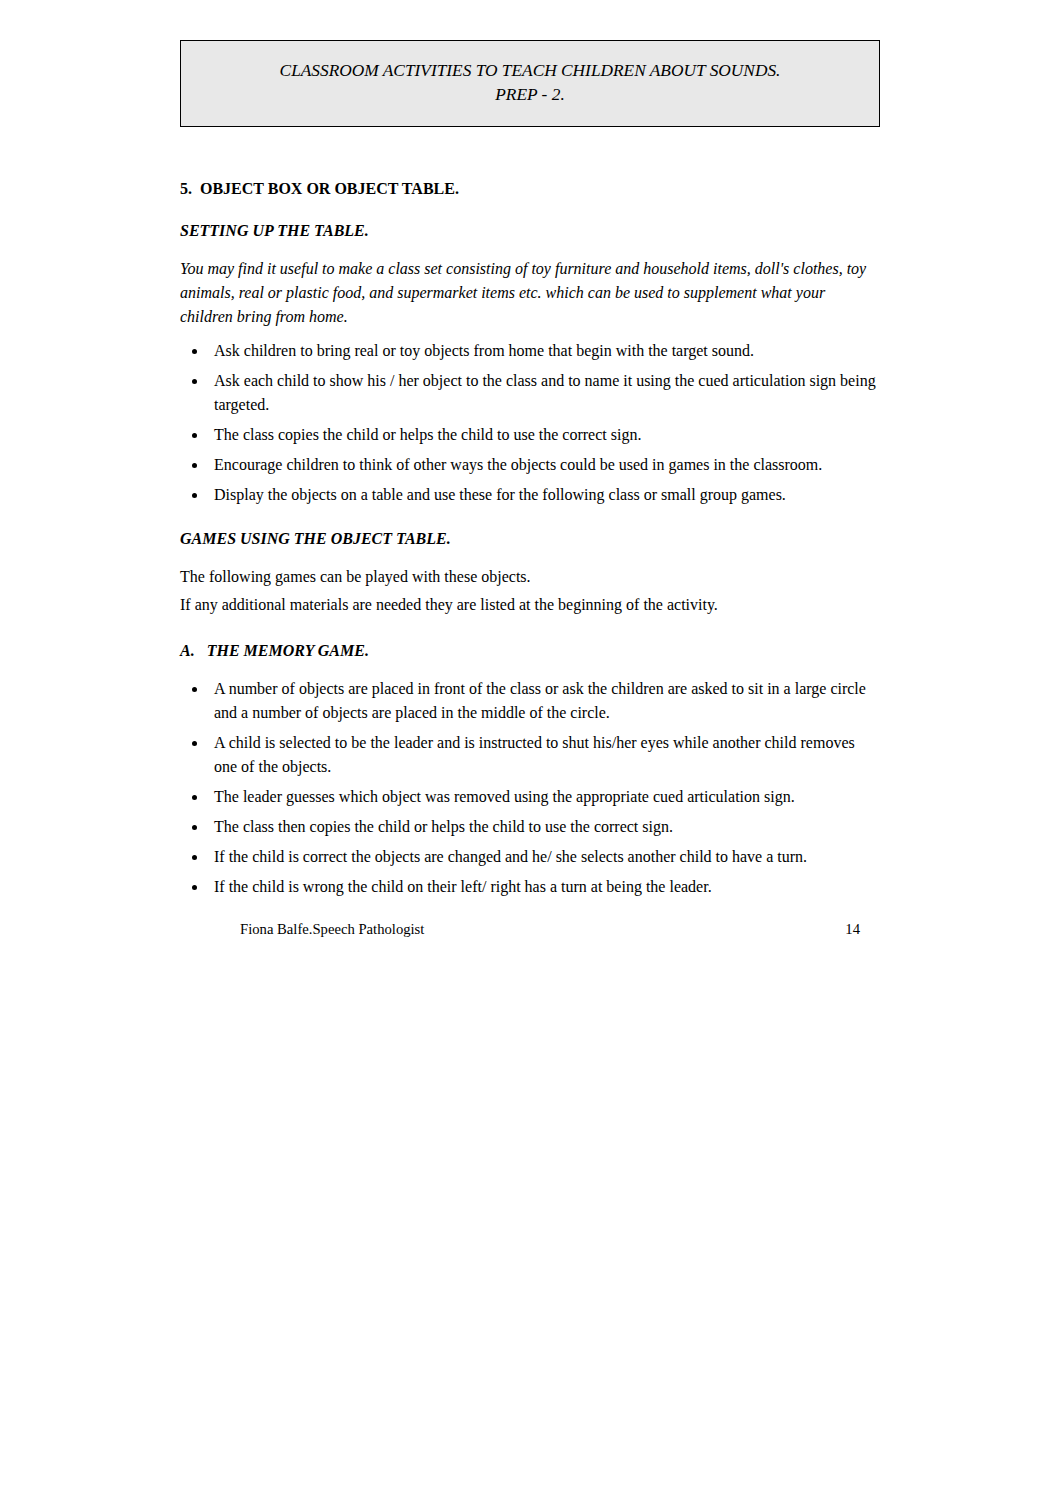CLASSROOM ACTIVITIES TO TEACH CHILDREN ABOUT SOUNDS.
PREP - 2.
5. OBJECT BOX OR OBJECT TABLE.
SETTING UP THE TABLE.
You may find it useful to make a class set consisting of toy furniture and household items, doll's clothes, toy animals, real or plastic food, and supermarket items etc. which can be used to supplement what your children bring from home.
Ask children to bring real or toy objects from home that begin with the target sound.
Ask each child to show his / her object to the class and to name it using the cued articulation sign being targeted.
The class copies the child or helps the child to use the correct sign.
Encourage children to think of other ways the objects could be used in games in the classroom.
Display the objects on a table and use these for the following class or small group games.
GAMES USING THE OBJECT TABLE.
The following games can be played with these objects.
If any additional materials are needed they are listed at the beginning of the activity.
A. THE MEMORY GAME.
A number of objects are placed in front of the class or ask the children are asked to sit in a large circle and a number of objects are placed in the middle of the circle.
A child is selected to be the leader and is instructed to shut his/her eyes while another child removes one of the objects.
The leader guesses which object was removed using the appropriate cued articulation sign.
The class then copies the child or helps the child to use the correct sign.
If the child is correct the objects are changed and he/ she selects another child to have a turn.
If the child is wrong the child on their left/ right has a turn at being the leader.
Fiona Balfe.Speech Pathologist 14